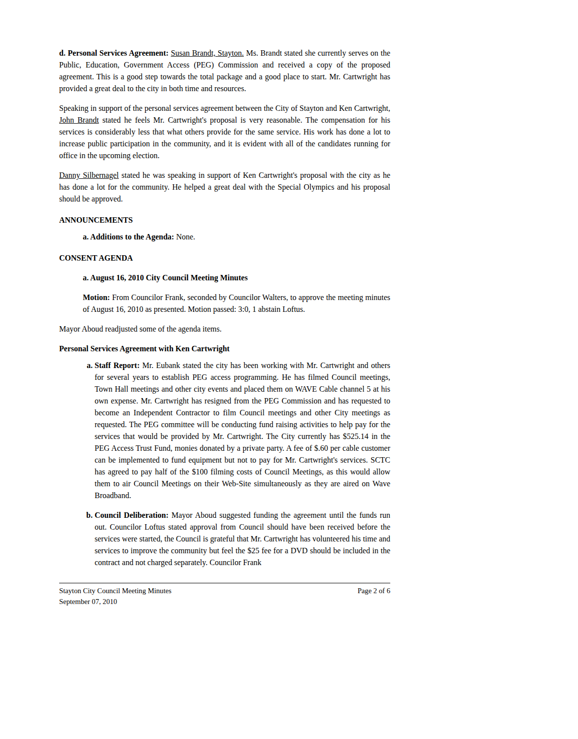d. Personal Services Agreement: Susan Brandt, Stayton. Ms. Brandt stated she currently serves on the Public, Education, Government Access (PEG) Commission and received a copy of the proposed agreement. This is a good step towards the total package and a good place to start. Mr. Cartwright has provided a great deal to the city in both time and resources.
Speaking in support of the personal services agreement between the City of Stayton and Ken Cartwright, John Brandt stated he feels Mr. Cartwright's proposal is very reasonable. The compensation for his services is considerably less that what others provide for the same service. His work has done a lot to increase public participation in the community, and it is evident with all of the candidates running for office in the upcoming election.
Danny Silbernagel stated he was speaking in support of Ken Cartwright's proposal with the city as he has done a lot for the community. He helped a great deal with the Special Olympics and his proposal should be approved.
Announcements
a. Additions to the Agenda: None.
Consent Agenda
a. August 16, 2010 City Council Meeting Minutes
Motion: From Councilor Frank, seconded by Councilor Walters, to approve the meeting minutes of August 16, 2010 as presented. Motion passed: 3:0, 1 abstain Loftus.
Mayor Aboud readjusted some of the agenda items.
Personal Services Agreement with Ken Cartwright
Staff Report: Mr. Eubank stated the city has been working with Mr. Cartwright and others for several years to establish PEG access programming. He has filmed Council meetings, Town Hall meetings and other city events and placed them on WAVE Cable channel 5 at his own expense. Mr. Cartwright has resigned from the PEG Commission and has requested to become an Independent Contractor to film Council meetings and other City meetings as requested. The PEG committee will be conducting fund raising activities to help pay for the services that would be provided by Mr. Cartwright. The City currently has $525.14 in the PEG Access Trust Fund, monies donated by a private party. A fee of $.60 per cable customer can be implemented to fund equipment but not to pay for Mr. Cartwright's services. SCTC has agreed to pay half of the $100 filming costs of Council Meetings, as this would allow them to air Council Meetings on their Web-Site simultaneously as they are aired on Wave Broadband.
Council Deliberation: Mayor Aboud suggested funding the agreement until the funds run out. Councilor Loftus stated approval from Council should have been received before the services were started, the Council is grateful that Mr. Cartwright has volunteered his time and services to improve the community but feel the $25 fee for a DVD should be included in the contract and not charged separately. Councilor Frank
Stayton City Council Meeting Minutes
September 07, 2010
Page 2 of 6